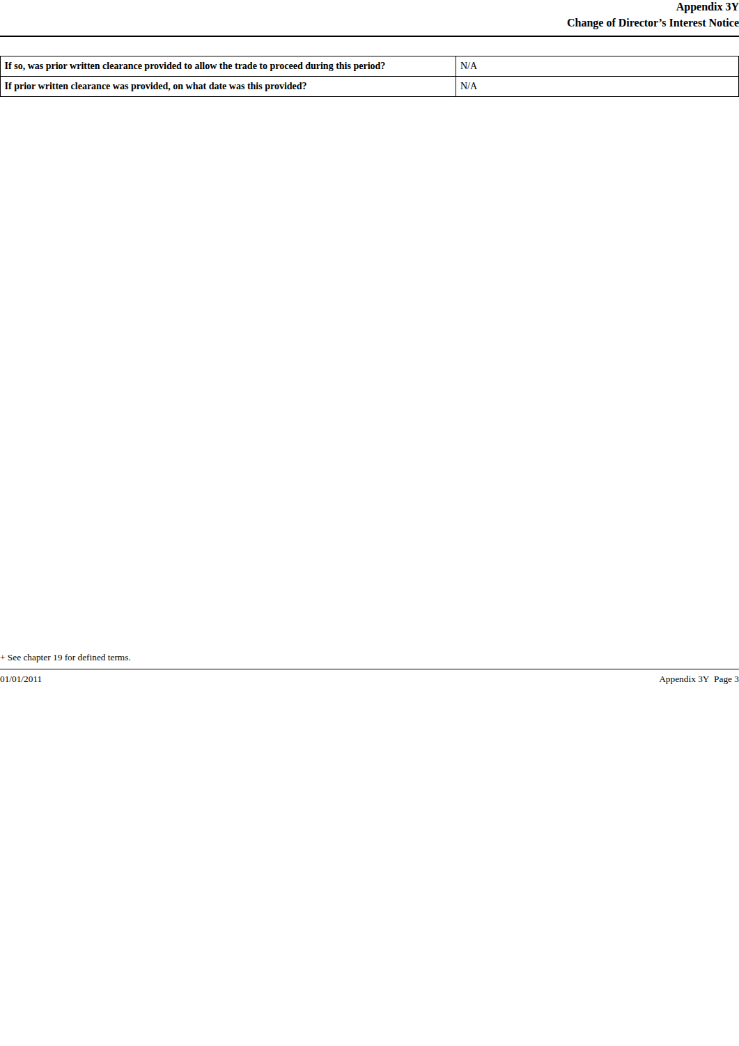Appendix 3Y
Change of Director’s Interest Notice
| If so, was prior written clearance provided to allow the trade to proceed during this period? | N/A |
| If prior written clearance was provided, on what date was this provided? | N/A |
+ See chapter 19 for defined terms.
01/01/2011 Appendix 3Y Page 3